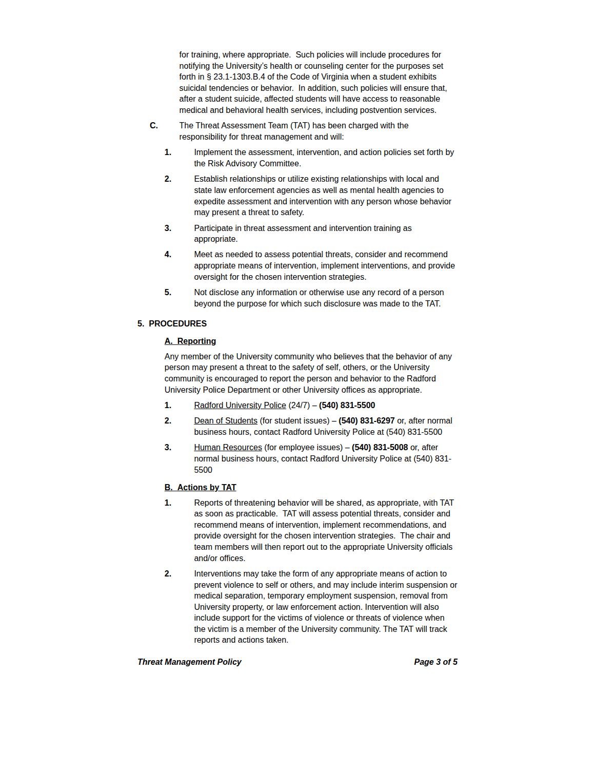for training, where appropriate. Such policies will include procedures for notifying the University’s health or counseling center for the purposes set forth in § 23.1-1303.B.4 of the Code of Virginia when a student exhibits suicidal tendencies or behavior. In addition, such policies will ensure that, after a student suicide, affected students will have access to reasonable medical and behavioral health services, including postvention services.
C. The Threat Assessment Team (TAT) has been charged with the responsibility for threat management and will:
1. Implement the assessment, intervention, and action policies set forth by the Risk Advisory Committee.
2. Establish relationships or utilize existing relationships with local and state law enforcement agencies as well as mental health agencies to expedite assessment and intervention with any person whose behavior may present a threat to safety.
3. Participate in threat assessment and intervention training as appropriate.
4. Meet as needed to assess potential threats, consider and recommend appropriate means of intervention, implement interventions, and provide oversight for the chosen intervention strategies.
5. Not disclose any information or otherwise use any record of a person beyond the purpose for which such disclosure was made to the TAT.
5. PROCEDURES
A. Reporting
Any member of the University community who believes that the behavior of any person may present a threat to the safety of self, others, or the University community is encouraged to report the person and behavior to the Radford University Police Department or other University offices as appropriate.
1. Radford University Police (24/7) – (540) 831-5500
2. Dean of Students (for student issues) – (540) 831-6297 or, after normal business hours, contact Radford University Police at (540) 831-5500
3. Human Resources (for employee issues) – (540) 831-5008 or, after normal business hours, contact Radford University Police at (540) 831-5500
B. Actions by TAT
1. Reports of threatening behavior will be shared, as appropriate, with TAT as soon as practicable. TAT will assess potential threats, consider and recommend means of intervention, implement recommendations, and provide oversight for the chosen intervention strategies. The chair and team members will then report out to the appropriate University officials and/or offices.
2. Interventions may take the form of any appropriate means of action to prevent violence to self or others, and may include interim suspension or medical separation, temporary employment suspension, removal from University property, or law enforcement action. Intervention will also include support for the victims of violence or threats of violence when the victim is a member of the University community. The TAT will track reports and actions taken.
Threat Management Policy Page 3 of 5